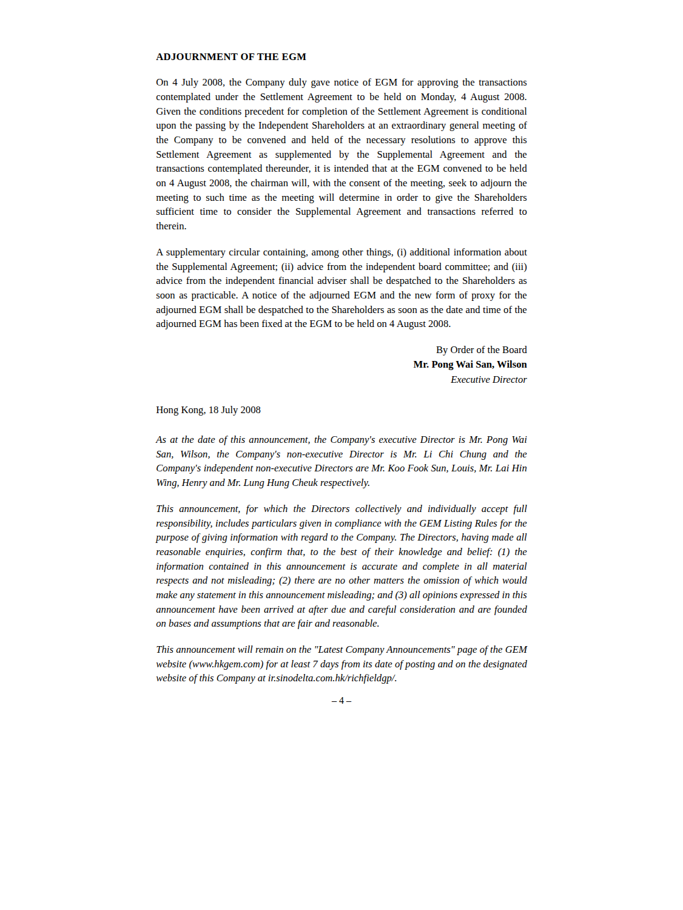ADJOURNMENT OF THE EGM
On 4 July 2008, the Company duly gave notice of EGM for approving the transactions contemplated under the Settlement Agreement to be held on Monday, 4 August 2008. Given the conditions precedent for completion of the Settlement Agreement is conditional upon the passing by the Independent Shareholders at an extraordinary general meeting of the Company to be convened and held of the necessary resolutions to approve this Settlement Agreement as supplemented by the Supplemental Agreement and the transactions contemplated thereunder, it is intended that at the EGM convened to be held on 4 August 2008, the chairman will, with the consent of the meeting, seek to adjourn the meeting to such time as the meeting will determine in order to give the Shareholders sufficient time to consider the Supplemental Agreement and transactions referred to therein.
A supplementary circular containing, among other things, (i) additional information about the Supplemental Agreement; (ii) advice from the independent board committee; and (iii) advice from the independent financial adviser shall be despatched to the Shareholders as soon as practicable. A notice of the adjourned EGM and the new form of proxy for the adjourned EGM shall be despatched to the Shareholders as soon as the date and time of the adjourned EGM has been fixed at the EGM to be held on 4 August 2008.
By Order of the Board Mr. Pong Wai San, Wilson Executive Director
Hong Kong, 18 July 2008
As at the date of this announcement, the Company's executive Director is Mr. Pong Wai San, Wilson, the Company's non-executive Director is Mr. Li Chi Chung and the Company's independent non-executive Directors are Mr. Koo Fook Sun, Louis, Mr. Lai Hin Wing, Henry and Mr. Lung Hung Cheuk respectively.
This announcement, for which the Directors collectively and individually accept full responsibility, includes particulars given in compliance with the GEM Listing Rules for the purpose of giving information with regard to the Company. The Directors, having made all reasonable enquiries, confirm that, to the best of their knowledge and belief: (1) the information contained in this announcement is accurate and complete in all material respects and not misleading; (2) there are no other matters the omission of which would make any statement in this announcement misleading; and (3) all opinions expressed in this announcement have been arrived at after due and careful consideration and are founded on bases and assumptions that are fair and reasonable.
This announcement will remain on the "Latest Company Announcements" page of the GEM website (www.hkgem.com) for at least 7 days from its date of posting and on the designated website of this Company at ir.sinodelta.com.hk/richfieldgp/.
– 4 –